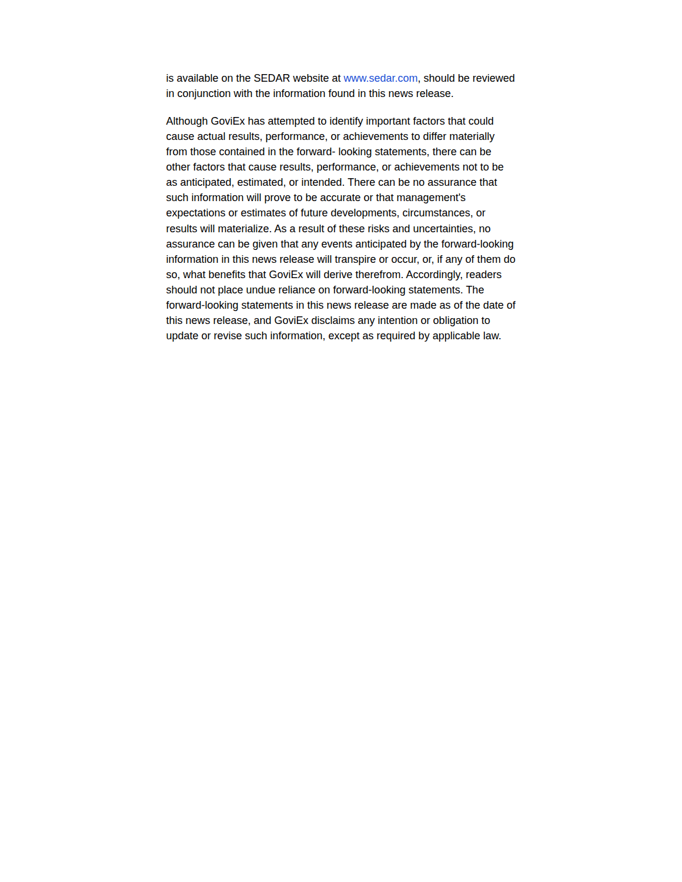is available on the SEDAR website at www.sedar.com, should be reviewed in conjunction with the information found in this news release.
Although GoviEx has attempted to identify important factors that could cause actual results, performance, or achievements to differ materially from those contained in the forward- looking statements, there can be other factors that cause results, performance, or achievements not to be as anticipated, estimated, or intended. There can be no assurance that such information will prove to be accurate or that management's expectations or estimates of future developments, circumstances, or results will materialize. As a result of these risks and uncertainties, no assurance can be given that any events anticipated by the forward-looking information in this news release will transpire or occur, or, if any of them do so, what benefits that GoviEx will derive therefrom. Accordingly, readers should not place undue reliance on forward-looking statements. The forward-looking statements in this news release are made as of the date of this news release, and GoviEx disclaims any intention or obligation to update or revise such information, except as required by applicable law.